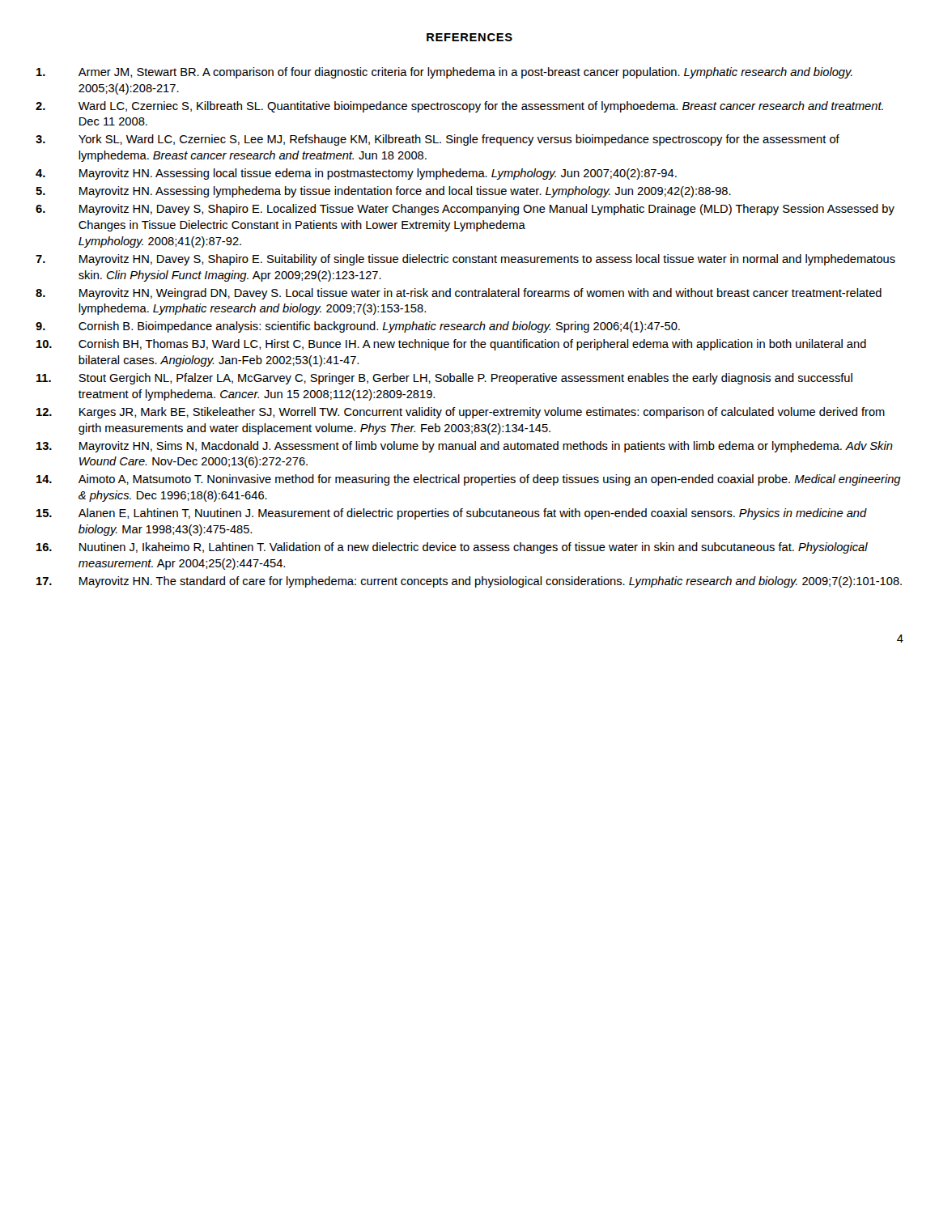REFERENCES
1. Armer JM, Stewart BR. A comparison of four diagnostic criteria for lymphedema in a post-breast cancer population. Lymphatic research and biology. 2005;3(4):208-217.
2. Ward LC, Czerniec S, Kilbreath SL. Quantitative bioimpedance spectroscopy for the assessment of lymphoedema. Breast cancer research and treatment. Dec 11 2008.
3. York SL, Ward LC, Czerniec S, Lee MJ, Refshauge KM, Kilbreath SL. Single frequency versus bioimpedance spectroscopy for the assessment of lymphedema. Breast cancer research and treatment. Jun 18 2008.
4. Mayrovitz HN. Assessing local tissue edema in postmastectomy lymphedema. Lymphology. Jun 2007;40(2):87-94.
5. Mayrovitz HN. Assessing lymphedema by tissue indentation force and local tissue water. Lymphology. Jun 2009;42(2):88-98.
6. Mayrovitz HN, Davey S, Shapiro E. Localized Tissue Water Changes Accompanying One Manual Lymphatic Drainage (MLD) Therapy Session Assessed by Changes in Tissue Dielectric Constant in Patients with Lower Extremity Lymphedema
Lymphology. 2008;41(2):87-92.
7. Mayrovitz HN, Davey S, Shapiro E. Suitability of single tissue dielectric constant measurements to assess local tissue water in normal and lymphedematous skin. Clin Physiol Funct Imaging. Apr 2009;29(2):123-127.
8. Mayrovitz HN, Weingrad DN, Davey S. Local tissue water in at-risk and contralateral forearms of women with and without breast cancer treatment-related lymphedema. Lymphatic research and biology. 2009;7(3):153-158.
9. Cornish B. Bioimpedance analysis: scientific background. Lymphatic research and biology. Spring 2006;4(1):47-50.
10. Cornish BH, Thomas BJ, Ward LC, Hirst C, Bunce IH. A new technique for the quantification of peripheral edema with application in both unilateral and bilateral cases. Angiology. Jan-Feb 2002;53(1):41-47.
11. Stout Gergich NL, Pfalzer LA, McGarvey C, Springer B, Gerber LH, Soballe P. Preoperative assessment enables the early diagnosis and successful treatment of lymphedema. Cancer. Jun 15 2008;112(12):2809-2819.
12. Karges JR, Mark BE, Stikeleather SJ, Worrell TW. Concurrent validity of upper-extremity volume estimates: comparison of calculated volume derived from girth measurements and water displacement volume. Phys Ther. Feb 2003;83(2):134-145.
13. Mayrovitz HN, Sims N, Macdonald J. Assessment of limb volume by manual and automated methods in patients with limb edema or lymphedema. Adv Skin Wound Care. Nov-Dec 2000;13(6):272-276.
14. Aimoto A, Matsumoto T. Noninvasive method for measuring the electrical properties of deep tissues using an open-ended coaxial probe. Medical engineering & physics. Dec 1996;18(8):641-646.
15. Alanen E, Lahtinen T, Nuutinen J. Measurement of dielectric properties of subcutaneous fat with open-ended coaxial sensors. Physics in medicine and biology. Mar 1998;43(3):475-485.
16. Nuutinen J, Ikaheimo R, Lahtinen T. Validation of a new dielectric device to assess changes of tissue water in skin and subcutaneous fat. Physiological measurement. Apr 2004;25(2):447-454.
17. Mayrovitz HN. The standard of care for lymphedema: current concepts and physiological considerations. Lymphatic research and biology. 2009;7(2):101-108.
4